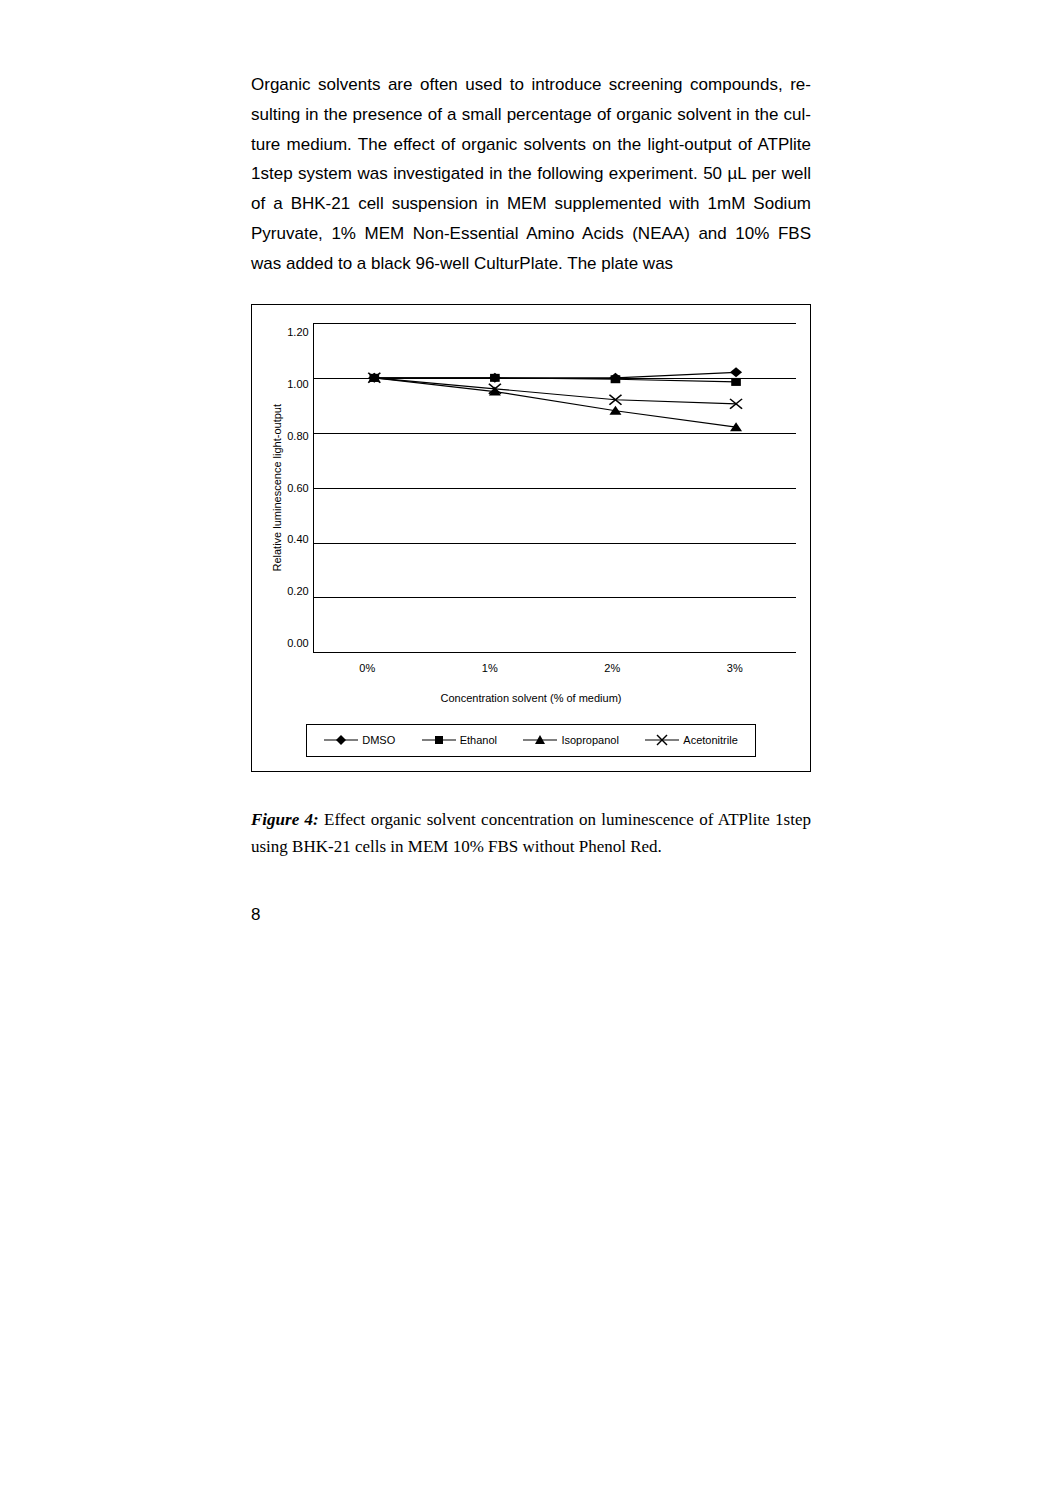Organic solvents are often used to introduce screening compounds, resulting in the presence of a small percentage of organic solvent in the culture medium. The effect of organic solvents on the light-output of ATPlite 1step system was investigated in the following experiment. 50 µL per well of a BHK-21 cell suspension in MEM supplemented with 1mM Sodium Pyruvate, 1% MEM Non-Essential Amino Acids (NEAA) and 10% FBS was added to a black 96-well CulturPlate. The plate was
Relative luminescence light-output
1.20 1.00 0.80 0.60 0.40 0.20 0.00
0% 1% 2% 3%
Concentration solvent (% of medium)
DMSO
Ethanol
Isopropanol
Acetonitrile
Figure 4: Effect organic solvent concentration on luminescence of ATPlite 1step using BHK-21 cells in MEM 10% FBS without Phenol Red.
8